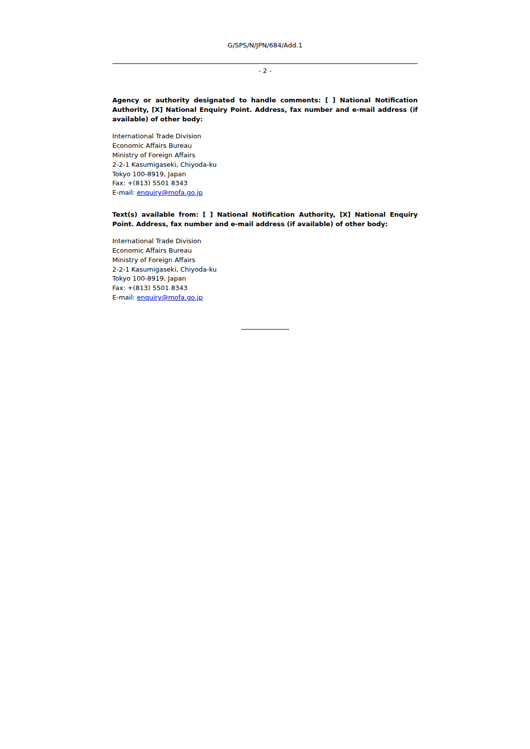G/SPS/N/JPN/684/Add.1
- 2 -
Agency or authority designated to handle comments: [ ] National Notification Authority, [X] National Enquiry Point. Address, fax number and e-mail address (if available) of other body:
International Trade Division
Economic Affairs Bureau
Ministry of Foreign Affairs
2-2-1 Kasumigaseki, Chiyoda-ku
Tokyo 100-8919, Japan
Fax: +(813) 5501 8343
E-mail: enquiry@mofa.go.jp
Text(s) available from: [ ] National Notification Authority, [X] National Enquiry Point. Address, fax number and e-mail address (if available) of other body:
International Trade Division
Economic Affairs Bureau
Ministry of Foreign Affairs
2-2-1 Kasumigaseki, Chiyoda-ku
Tokyo 100-8919, Japan
Fax: +(813) 5501 8343
E-mail: enquiry@mofa.go.jp